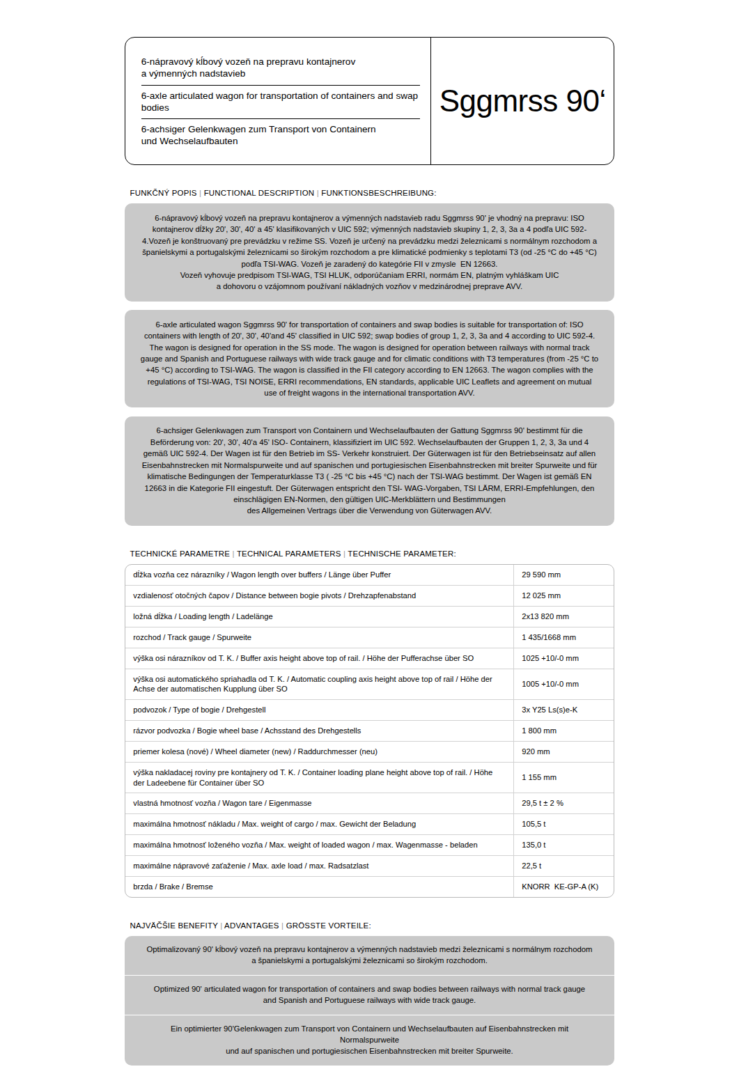6-nápravový kĺbový vozeň na prepravu kontajnerov
a výmenných nadstavieb
6-axle articulated wagon for transportation of containers and swap bodies
6-achsiger Gelenkwagen zum Transport von Containern
und Wechselaufbauten
Sggmrss 90‘
FUNKČNÝ POPIS | FUNCTIONAL DESCRIPTION | FUNKTIONSBESCHREIBUNG:
6-nápravový kĺbový vozeň na prepravu kontajnerov a výmenných nadstavieb radu Sggmrss 90' je vhodný na prepravu: ISO kontajnerov dĺžky 20', 30', 40' a 45' klasifikovaných v UIC 592; výmenných nadstavieb skupiny 1, 2, 3, 3a a 4 podľa UIC 592-4.Vozeň je konštruovaný pre prevádzku v režime SS. Vozeň je určený na prevádzku medzi železnicami s normálnym rozchodom a španielskymi a portugalskými železnicami so širokým rozchodom a pre klimatické podmienky s teplotami T3 (od -25 °C do +45 °C) podľa TSI-WAG. Vozeň je zaradený do kategórie FII v zmysle EN 12663.
Vozeň vyhovuje predpisom TSI-WAG, TSI HLUK, odporúčaniam ERRI, normám EN, platným vyhláškam UIC
a dohovoru o vzájomnom používaní nákladných vozňov v medzinárodnej preprave AVV.
6-axle articulated wagon Sggmrss 90' for transportation of containers and swap bodies is suitable for transportation of: ISO containers with length of 20', 30', 40'and 45' classified in UIC 592; swap bodies of group 1, 2, 3, 3a and 4 according to UIC 592-4. The wagon is designed for operation in the SS mode. The wagon is designed for operation between railways with normal track gauge and Spanish and Portuguese railways with wide track gauge and for climatic conditions with T3 temperatures (from -25 °C to +45 °C) according to TSI-WAG. The wagon is classified in the FII category according to EN 12663. The wagon complies with the regulations of TSI-WAG, TSI NOISE, ERRI recommendations, EN standards, applicable UIC Leaflets and agreement on mutual use of freight wagons in the international transportation AVV.
6-achsiger Gelenkwagen zum Transport von Containern und Wechselaufbauten der Gattung Sggmrss 90' bestimmt für die Beförderung von: 20', 30', 40'a 45' ISO- Containern, klassifiziert im UIC 592. Wechselaufbauten der Gruppen 1, 2, 3, 3a und 4 gemäß UIC 592-4. Der Wagen ist für den Betrieb im SS- Verkehr konstruiert. Der Güterwagen ist für den Betriebseinsatz auf allen Eisenbahnstrecken mit Normalspurweite und auf spanischen und portugiesischen Eisenbahnstrecken mit breiter Spurweite und für klimatische Bedingungen der Temperaturklasse T3 ( -25 °C bis +45 °C) nach der TSI-WAG bestimmt. Der Wagen ist gemäß EN 12663 in die Kategorie FII eingestuft. Der Güterwagen entspricht den TSI- WAG-Vorgaben, TSI LÄRM, ERRI-Empfehlungen, den einschlägigen EN-Normen, den gültigen UIC-Merkblättern und Bestimmungen
des Allgemeinen Vertrags über die Verwendung von Güterwagen AVV.
TECHNICKÉ PARAMETRE | TECHNICAL PARAMETERS | TECHNISCHE PARAMETER:
| dĺžka vozňa cez nárazníky / Wagon length over buffers / Länge über Puffer | 29 590 mm |
| vzdialenosť otočných čapov / Distance between bogie pivots / Drehzapfenabstand | 12 025 mm |
| ložná dĺžka / Loading length / Ladelänge | 2x13 820 mm |
| rozchod / Track gauge / Spurweite | 1 435/1668 mm |
| výška osi nárazníkov od T. K. / Buffer axis height above top of rail. / Höhe der Pufferachse über SO | 1025 +10/-0 mm |
| výška osi automatického spriahadla od T. K. / Automatic coupling axis height above top of rail / Höhe der Achse der automatischen Kupplung über SO | 1005 +10/-0 mm |
| podvozok / Type of bogie / Drehgestell | 3x Y25 Ls(s)e-K |
| rázvor podvozka / Bogie wheel base / Achsstand des Drehgestells | 1 800 mm |
| priemer kolesa (nové) / Wheel diameter (new) / Raddurchmesser (neu) | 920 mm |
| výška nakladacej roviny pre kontajnery od T. K. / Container loading plane height above top of rail. / Höhe der Ladeebene für Container über SO | 1 155 mm |
| vlastná hmotnosť vozňa / Wagon tare / Eigenmasse | 29,5 t ± 2 % |
| maximálna hmotnosť nákladu / Max. weight of cargo / max. Gewicht der Beladung | 105,5 t |
| maximálna hmotnosť loženého vozňa / Max. weight of loaded wagon / max. Wagenmasse - beladen | 135,0 t |
| maximálne nápravové zaťaženie / Max. axle load / max. Radsatzlast | 22,5 t |
| brzda / Brake / Bremse | KNORR KE-GP-A (K) |
NAJVÄČŠIE BENEFITY | ADVANTAGES | GRÖSSTE VORTEILE:
Optimalizovaný 90' kĺbový vozeň na prepravu kontajnerov a výmenných nadstavieb medzi železnicami s normálnym rozchodom
a španielskymi a portugalskými železnicami so širokým rozchodom.
Optimized 90' articulated wagon for transportation of containers and swap bodies between railways with normal track gauge
and Spanish and Portuguese railways with wide track gauge.
Ein optimierter 90'Gelenkwagen zum Transport von Containern und Wechselaufbauten auf Eisenbahnstrecken mit Normalspurweite
und auf spanischen und portugiesischen Eisenbahnstrecken mit breiter Spurweite.